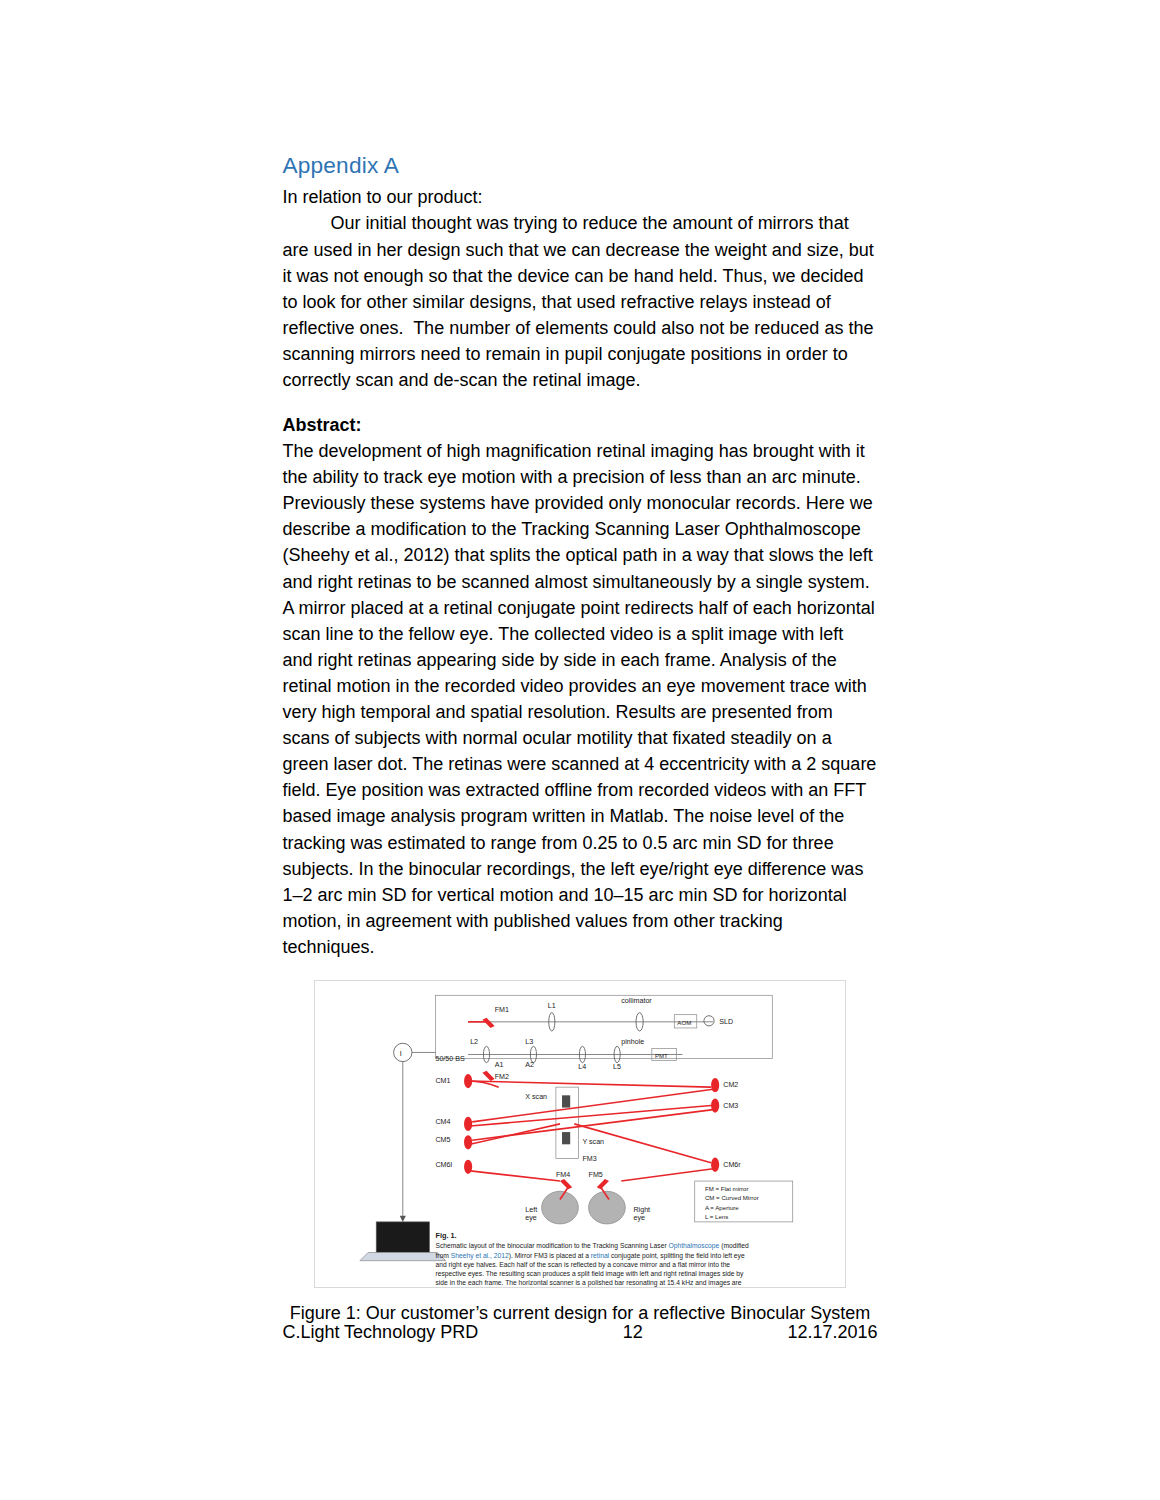Appendix A
In relation to our product:
Our initial thought was trying to reduce the amount of mirrors that are used in her design such that we can decrease the weight and size, but it was not enough so that the device can be hand held. Thus, we decided to look for other similar designs, that used refractive relays instead of reflective ones. The number of elements could also not be reduced as the scanning mirrors need to remain in pupil conjugate positions in order to correctly scan and de-scan the retinal image.
Abstract:
The development of high magnification retinal imaging has brought with it the ability to track eye motion with a precision of less than an arc minute. Previously these systems have provided only monocular records. Here we describe a modification to the Tracking Scanning Laser Ophthalmoscope (Sheehy et al., 2012) that splits the optical path in a way that slows the left and right retinas to be scanned almost simultaneously by a single system. A mirror placed at a retinal conjugate point redirects half of each horizontal scan line to the fellow eye. The collected video is a split image with left and right retinas appearing side by side in each frame. Analysis of the retinal motion in the recorded video provides an eye movement trace with very high temporal and spatial resolution. Results are presented from scans of subjects with normal ocular motility that fixated steadily on a green laser dot. The retinas were scanned at 4 eccentricity with a 2 square field. Eye position was extracted offline from recorded videos with an FFT based image analysis program written in Matlab. The noise level of the tracking was estimated to range from 0.25 to 0.5 arc min SD for three subjects. In the binocular recordings, the left eye/right eye difference was 1–2 arc min SD for vertical motion and 10–15 arc min SD for horizontal motion, in agreement with published values from other tracking techniques.
collimator L1 AOM SLD FM1 L2 L3 pinhole L4 L5 PMT 50/50 BS A1 A2 I FM2 CM1 CM4 CM5 CM6l CM2 CM3 CM6r X scan Y scan FM3 FM4 FM5 Left eye Right eye FM = Flat mirror CM = Curved Mirror A = Aperture L = Lens Fig. 1. Schematic layout of the binocular modification to the Tracking Scanning Laser Ophthalmoscope (modified from Sheehy et al., 2012). Mirror FM3 is placed at a retinal conjugate point, splitting the field into left eye and right eye halves. Each half of the scan is reflected by a concave mirror and a flat mirror into the respective eyes. The resulting scan produces a split field image with left and right retinal images side by side in the each frame. The horizontal scanner is a polished bar resonating at 15.4 kHz and images are
Figure 1: Our customer’s current design for a reflective Binocular System
C.Light Technology PRD
12
12.17.2016